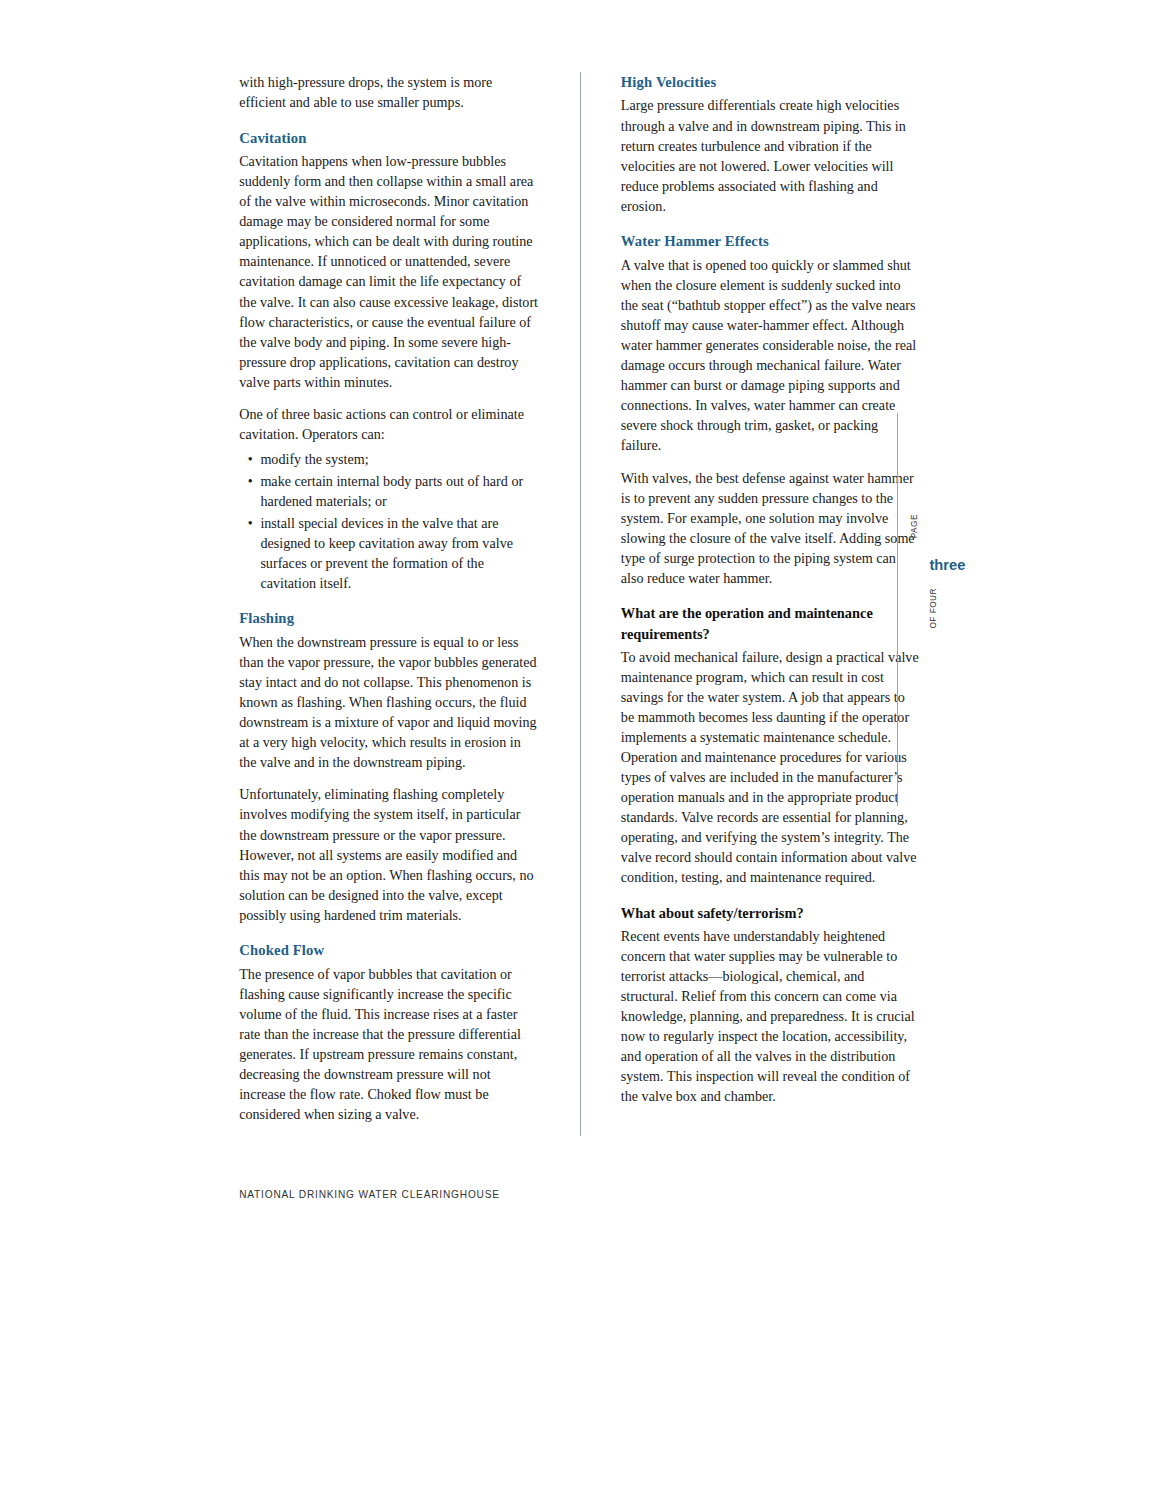with high-pressure drops, the system is more efficient and able to use smaller pumps.
Cavitation
Cavitation happens when low-pressure bubbles suddenly form and then collapse within a small area of the valve within microseconds. Minor cavitation damage may be considered normal for some applications, which can be dealt with during routine maintenance. If unnoticed or unattended, severe cavitation damage can limit the life expectancy of the valve. It can also cause excessive leakage, distort flow characteristics, or cause the eventual failure of the valve body and piping. In some severe high-pressure drop applications, cavitation can destroy valve parts within minutes.
One of three basic actions can control or eliminate cavitation. Operators can:
modify the system;
make certain internal body parts out of hard or hardened materials; or
install special devices in the valve that are designed to keep cavitation away from valve surfaces or prevent the formation of the cavitation itself.
Flashing
When the downstream pressure is equal to or less than the vapor pressure, the vapor bubbles generated stay intact and do not collapse. This phenomenon is known as flashing. When flashing occurs, the fluid downstream is a mixture of vapor and liquid moving at a very high velocity, which results in erosion in the valve and in the downstream piping.
Unfortunately, eliminating flashing completely involves modifying the system itself, in particular the downstream pressure or the vapor pressure. However, not all systems are easily modified and this may not be an option. When flashing occurs, no solution can be designed into the valve, except possibly using hardened trim materials.
Choked Flow
The presence of vapor bubbles that cavitation or flashing cause significantly increase the specific volume of the fluid. This increase rises at a faster rate than the increase that the pressure differential generates. If upstream pressure remains constant, decreasing the downstream pressure will not increase the flow rate. Choked flow must be considered when sizing a valve.
High Velocities
Large pressure differentials create high velocities through a valve and in downstream piping. This in return creates turbulence and vibration if the velocities are not lowered. Lower velocities will reduce problems associated with flashing and erosion.
Water Hammer Effects
A valve that is opened too quickly or slammed shut when the closure element is suddenly sucked into the seat (“bathtub stopper effect”) as the valve nears shutoff may cause water-hammer effect. Although water hammer generates considerable noise, the real damage occurs through mechanical failure. Water hammer can burst or damage piping supports and connections. In valves, water hammer can create severe shock through trim, gasket, or packing failure.
With valves, the best defense against water hammer is to prevent any sudden pressure changes to the system. For example, one solution may involve slowing the closure of the valve itself. Adding some type of surge protection to the piping system can also reduce water hammer.
What are the operation and maintenance requirements?
To avoid mechanical failure, design a practical valve maintenance program, which can result in cost savings for the water system. A job that appears to be mammoth becomes less daunting if the operator implements a systematic maintenance schedule. Operation and maintenance procedures for various types of valves are included in the manufacturer’s operation manuals and in the appropriate product standards. Valve records are essential for planning, operating, and verifying the system’s integrity. The valve record should contain information about valve condition, testing, and maintenance required.
What about safety/terrorism?
Recent events have understandably heightened concern that water supplies may be vulnerable to terrorist attacks—biological, chemical, and structural. Relief from this concern can come via knowledge, planning, and preparedness. It is crucial now to regularly inspect the location, accessibility, and operation of all the valves in the distribution system. This inspection will reveal the condition of the valve box and chamber.
PAGE
three
OF FOUR
NATIONAL DRINKING WATER CLEARINGHOUSE